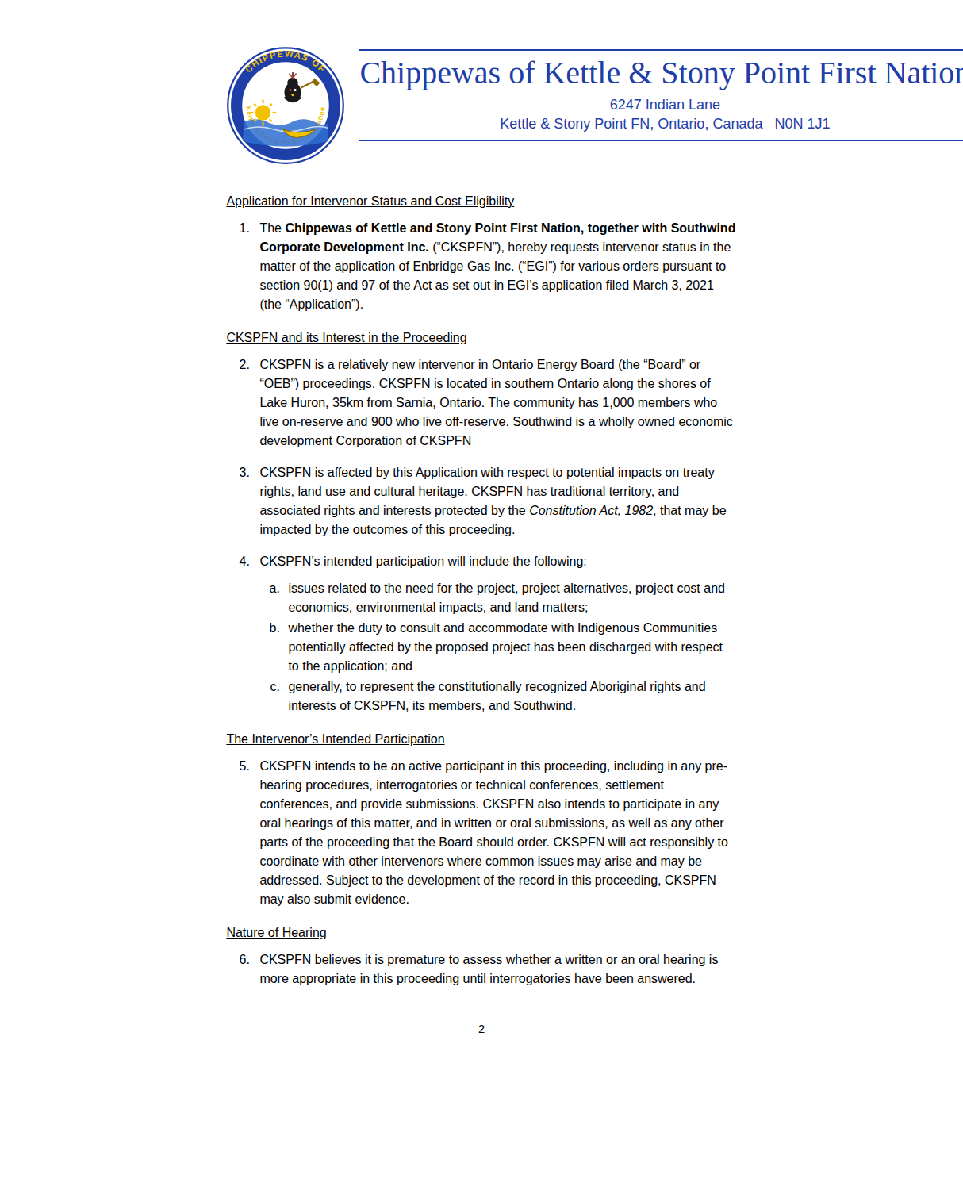CHIPPEWAS OF Kettle & Stony Point First Nation
Chippewas of Kettle & Stony Point First Nation
6247 Indian Lane
Kettle & Stony Point FN, Ontario, Canada N0N 1J1
Application for Intervenor Status and Cost Eligibility
The Chippewas of Kettle and Stony Point First Nation, together with Southwind Corporate Development Inc. (“CKSPFN”), hereby requests intervenor status in the matter of the application of Enbridge Gas Inc. (“EGI”) for various orders pursuant to section 90(1) and 97 of the Act as set out in EGI’s application filed March 3, 2021 (the “Application”).
CKSPFN and its Interest in the Proceeding
CKSPFN is a relatively new intervenor in Ontario Energy Board (the “Board” or “OEB”) proceedings. CKSPFN is located in southern Ontario along the shores of Lake Huron, 35km from Sarnia, Ontario. The community has 1,000 members who live on-reserve and 900 who live off-reserve. Southwind is a wholly owned economic development Corporation of CKSPFN
CKSPFN is affected by this Application with respect to potential impacts on treaty rights, land use and cultural heritage. CKSPFN has traditional territory, and associated rights and interests protected by the Constitution Act, 1982, that may be impacted by the outcomes of this proceeding.
CKSPFN’s intended participation will include the following:
issues related to the need for the project, project alternatives, project cost and economics, environmental impacts, and land matters;
whether the duty to consult and accommodate with Indigenous Communities potentially affected by the proposed project has been discharged with respect to the application; and
generally, to represent the constitutionally recognized Aboriginal rights and interests of CKSPFN, its members, and Southwind.
The Intervenor’s Intended Participation
CKSPFN intends to be an active participant in this proceeding, including in any pre-hearing procedures, interrogatories or technical conferences, settlement conferences, and provide submissions. CKSPFN also intends to participate in any oral hearings of this matter, and in written or oral submissions, as well as any other parts of the proceeding that the Board should order. CKSPFN will act responsibly to coordinate with other intervenors where common issues may arise and may be addressed. Subject to the development of the record in this proceeding, CKSPFN may also submit evidence.
Nature of Hearing
CKSPFN believes it is premature to assess whether a written or an oral hearing is more appropriate in this proceeding until interrogatories have been answered.
2